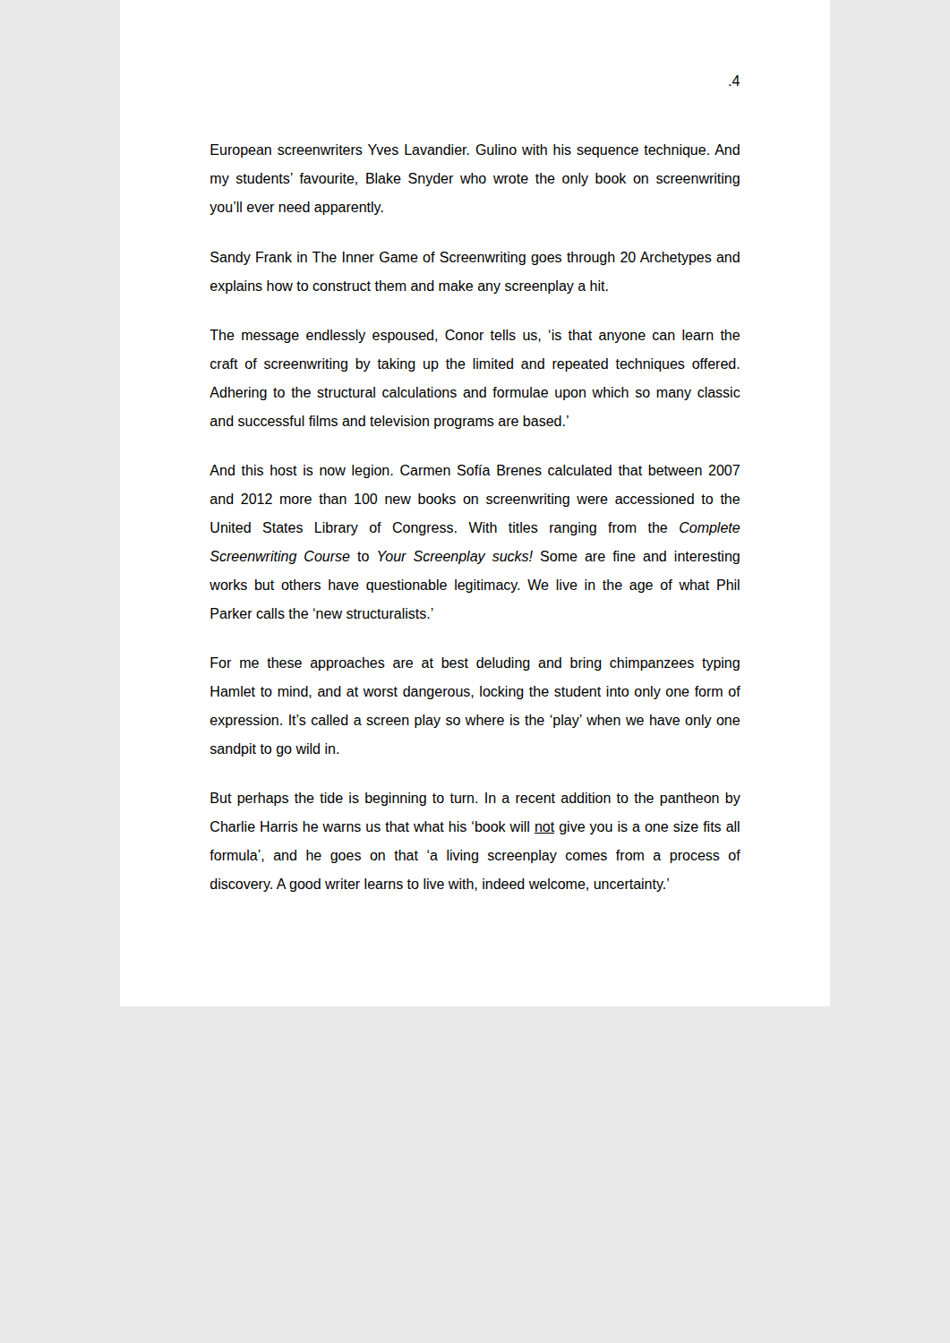.4
European screenwriters Yves Lavandier. Gulino with his sequence technique. And my students’ favourite, Blake Snyder who wrote the only book on screenwriting you’ll ever need apparently.
Sandy Frank in The Inner Game of Screenwriting goes through 20 Archetypes and explains how to construct them and make any screenplay a hit.
The message endlessly espoused, Conor tells us, ‘is that anyone can learn the craft of screenwriting by taking up the limited and repeated techniques offered. Adhering to the structural calculations and formulae upon which so many classic and successful films and television programs are based.’
And this host is now legion. Carmen Sofía Brenes calculated that between 2007 and 2012 more than 100 new books on screenwriting were accessioned to the United States Library of Congress. With titles ranging from the Complete Screenwriting Course to Your Screenplay sucks! Some are fine and interesting works but others have questionable legitimacy. We live in the age of what Phil Parker calls the ‘new structuralists.’
For me these approaches are at best deluding and bring chimpanzees typing Hamlet to mind, and at worst dangerous, locking the student into only one form of expression. It’s called a screen play so where is the ‘play’ when we have only one sandpit to go wild in.
But perhaps the tide is beginning to turn. In a recent addition to the pantheon by Charlie Harris he warns us that what his ‘book will not give you is a one size fits all formula’, and he goes on that ‘a living screenplay comes from a process of discovery. A good writer learns to live with, indeed welcome, uncertainty.’